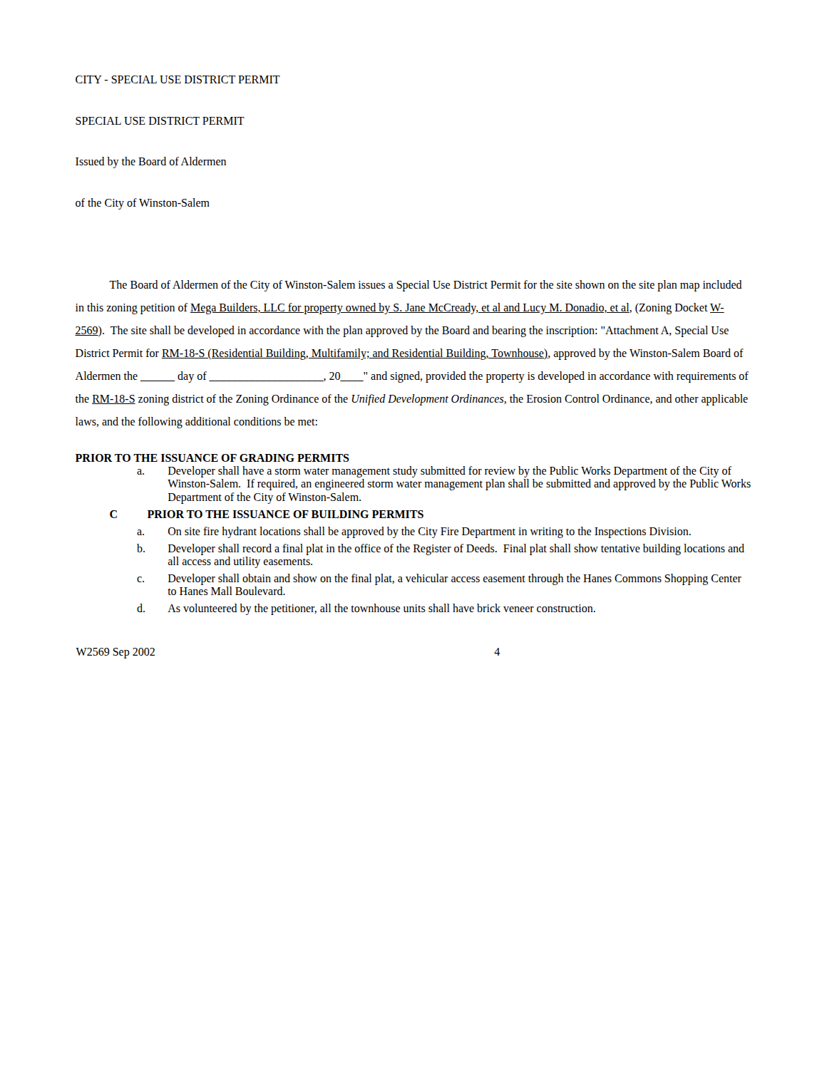CITY - SPECIAL USE DISTRICT PERMIT
SPECIAL USE DISTRICT PERMIT
Issued by the Board of Aldermen
of the City of Winston-Salem
The Board of Aldermen of the City of Winston-Salem issues a Special Use District Permit for the site shown on the site plan map included in this zoning petition of Mega Builders, LLC for property owned by S. Jane McCready, et al and Lucy M. Donadio, et al, (Zoning Docket W-2569). The site shall be developed in accordance with the plan approved by the Board and bearing the inscription: "Attachment A, Special Use District Permit for RM-18-S (Residential Building, Multifamily; and Residential Building, Townhouse), approved by the Winston-Salem Board of Aldermen the ______ day of ____________________, 20____" and signed, provided the property is developed in accordance with requirements of the RM-18-S zoning district of the Zoning Ordinance of the Unified Development Ordinances, the Erosion Control Ordinance, and other applicable laws, and the following additional conditions be met:
PRIOR TO THE ISSUANCE OF GRADING PERMITS
| a. | Developer shall have a storm water management study submitted for review by the Public Works Department of the City of Winston-Salem. If required, an engineered storm water management plan shall be submitted and approved by the Public Works Department of the City of Winston-Salem. |
| C | PRIOR TO THE ISSUANCE OF BUILDING PERMITS |
| a. | On site fire hydrant locations shall be approved by the City Fire Department in writing to the Inspections Division. |
| b. | Developer shall record a final plat in the office of the Register of Deeds. Final plat shall show tentative building locations and all access and utility easements. |
| c. | Developer shall obtain and show on the final plat, a vehicular access easement through the Hanes Commons Shopping Center to Hanes Mall Boulevard. |
| d. | As volunteered by the petitioner, all the townhouse units shall have brick veneer construction. |
| W2569 Sep 2002 | 4 | |